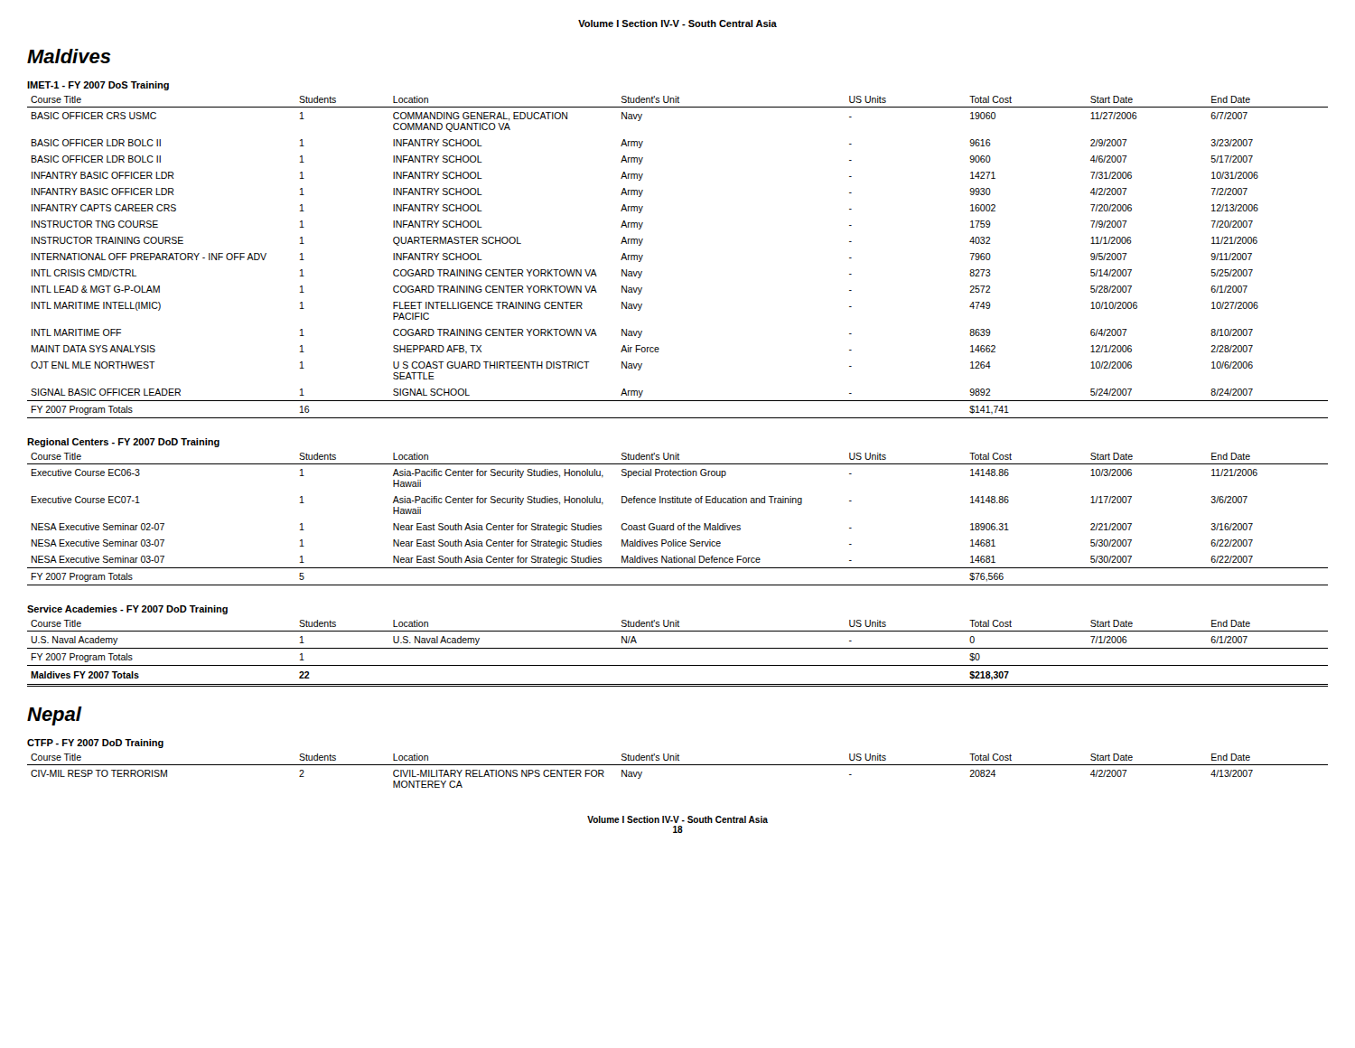Volume I Section IV-V - South Central Asia
Maldives
IMET-1 - FY 2007 DoS Training
| Course Title | Students | Location | Student's Unit | US Units | Total Cost | Start Date | End Date |
| --- | --- | --- | --- | --- | --- | --- | --- |
| BASIC OFFICER CRS USMC | 1 | COMMANDING GENERAL, EDUCATION COMMAND QUANTICO VA | Navy | - | 19060 | 11/27/2006 | 6/7/2007 |
| BASIC OFFICER LDR BOLC II | 1 | INFANTRY SCHOOL | Army | - | 9616 | 2/9/2007 | 3/23/2007 |
| BASIC OFFICER LDR BOLC II | 1 | INFANTRY SCHOOL | Army | - | 9060 | 4/6/2007 | 5/17/2007 |
| INFANTRY BASIC OFFICER LDR | 1 | INFANTRY SCHOOL | Army | - | 14271 | 7/31/2006 | 10/31/2006 |
| INFANTRY BASIC OFFICER LDR | 1 | INFANTRY SCHOOL | Army | - | 9930 | 4/2/2007 | 7/2/2007 |
| INFANTRY CAPTS CAREER CRS | 1 | INFANTRY SCHOOL | Army | - | 16002 | 7/20/2006 | 12/13/2006 |
| INSTRUCTOR TNG COURSE | 1 | INFANTRY SCHOOL | Army | - | 1759 | 7/9/2007 | 7/20/2007 |
| INSTRUCTOR TRAINING COURSE | 1 | QUARTERMASTER SCHOOL | Army | - | 4032 | 11/1/2006 | 11/21/2006 |
| INTERNATIONAL OFF PREPARATORY - INF OFF ADV | 1 | INFANTRY SCHOOL | Army | - | 7960 | 9/5/2007 | 9/11/2007 |
| INTL CRISIS CMD/CTRL | 1 | COGARD TRAINING CENTER YORKTOWN VA | Navy | - | 8273 | 5/14/2007 | 5/25/2007 |
| INTL LEAD & MGT G-P-OLAM | 1 | COGARD TRAINING CENTER YORKTOWN VA | Navy | - | 2572 | 5/28/2007 | 6/1/2007 |
| INTL MARITIME INTELL(IMIC) | 1 | FLEET INTELLIGENCE TRAINING CENTER PACIFIC | Navy | - | 4749 | 10/10/2006 | 10/27/2006 |
| INTL MARITIME OFF | 1 | COGARD TRAINING CENTER YORKTOWN VA | Navy | - | 8639 | 6/4/2007 | 8/10/2007 |
| MAINT DATA SYS ANALYSIS | 1 | SHEPPARD AFB, TX | Air Force | - | 14662 | 12/1/2006 | 2/28/2007 |
| OJT ENL MLE NORTHWEST | 1 | U S COAST GUARD THIRTEENTH DISTRICT SEATTLE | Navy | - | 1264 | 10/2/2006 | 10/6/2006 |
| SIGNAL BASIC OFFICER LEADER | 1 | SIGNAL SCHOOL | Army | - | 9892 | 5/24/2007 | 8/24/2007 |
| FY 2007 Program Totals | 16 | | | | $141,741 | | |
Regional Centers - FY 2007 DoD Training
| Course Title | Students | Location | Student's Unit | US Units | Total Cost | Start Date | End Date |
| --- | --- | --- | --- | --- | --- | --- | --- |
| Executive Course EC06-3 | 1 | Asia-Pacific Center for Security Studies, Honolulu, Hawaii | Special Protection Group | - | 14148.86 | 10/3/2006 | 11/21/2006 |
| Executive Course EC07-1 | 1 | Asia-Pacific Center for Security Studies, Honolulu, Hawaii | Defence Institute of Education and Training | - | 14148.86 | 1/17/2007 | 3/6/2007 |
| NESA Executive Seminar 02-07 | 1 | Near East South Asia Center for Strategic Studies | Coast Guard of the Maldives | - | 18906.31 | 2/21/2007 | 3/16/2007 |
| NESA Executive Seminar 03-07 | 1 | Near East South Asia Center for Strategic Studies | Maldives Police Service | - | 14681 | 5/30/2007 | 6/22/2007 |
| NESA Executive Seminar 03-07 | 1 | Near East South Asia Center for Strategic Studies | Maldives National Defence Force | - | 14681 | 5/30/2007 | 6/22/2007 |
| FY 2007 Program Totals | 5 | | | | $76,566 | | |
Service Academies - FY 2007 DoD Training
| Course Title | Students | Location | Student's Unit | US Units | Total Cost | Start Date | End Date |
| --- | --- | --- | --- | --- | --- | --- | --- |
| U.S. Naval Academy | 1 | U.S. Naval Academy | N/A | - | 0 | 7/1/2006 | 6/1/2007 |
| FY 2007 Program Totals | 1 | | | | $0 | | |
| Maldives FY 2007 Totals | 22 | | | | $218,307 | | |
Nepal
CTFP - FY 2007 DoD Training
| Course Title | Students | Location | Student's Unit | US Units | Total Cost | Start Date | End Date |
| --- | --- | --- | --- | --- | --- | --- | --- |
| CIV-MIL RESP TO TERRORISM | 2 | CIVIL-MILITARY RELATIONS NPS CENTER FOR MONTEREY CA | Navy | - | 20824 | 4/2/2007 | 4/13/2007 |
Volume I Section IV-V - South Central Asia
18